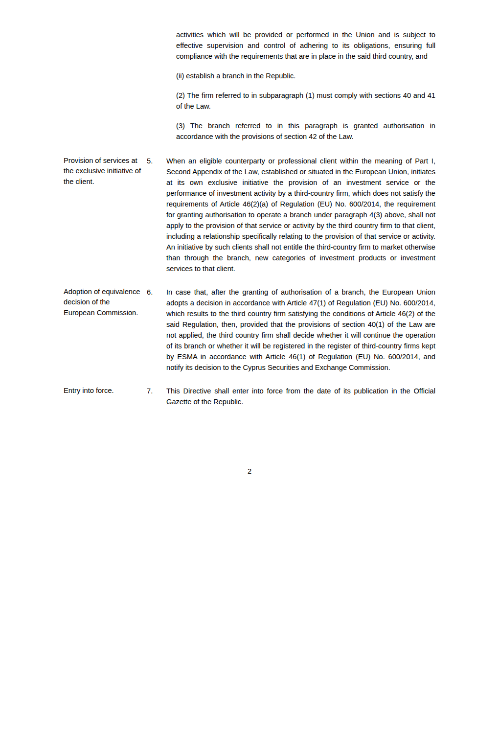activities which will be provided or performed in the Union and is subject to effective supervision and control of adhering to its obligations, ensuring full compliance with the requirements that are in place in the said third country, and
(ii) establish a branch in the Republic.
(2) The firm referred to in subparagraph (1) must comply with sections 40 and 41 of the Law.
(3) The branch referred to in this paragraph is granted authorisation in accordance with the provisions of section 42 of the Law.
Provision of services at the exclusive initiative of the client.
5.
When an eligible counterparty or professional client within the meaning of Part I, Second Appendix of the Law, established or situated in the European Union, initiates at its own exclusive initiative the provision of an investment service or the performance of investment activity by a third-country firm, which does not satisfy the requirements of Article 46(2)(a) of Regulation (EU) No. 600/2014, the requirement for granting authorisation to operate a branch under paragraph 4(3) above, shall not apply to the provision of that service or activity by the third country firm to that client, including a relationship specifically relating to the provision of that service or activity. An initiative by such clients shall not entitle the third-country firm to market otherwise than through the branch, new categories of investment products or investment services to that client.
Adoption of equivalence decision of the European Commission.
6.
In case that, after the granting of authorisation of a branch, the European Union adopts a decision in accordance with Article 47(1) of Regulation (EU) No. 600/2014, which results to the third country firm satisfying the conditions of Article 46(2) of the said Regulation, then, provided that the provisions of section 40(1) of the Law are not applied, the third country firm shall decide whether it will continue the operation of its branch or whether it will be registered in the register of third-country firms kept by ESMA in accordance with Article 46(1) of Regulation (EU) No. 600/2014, and notify its decision to the Cyprus Securities and Exchange Commission.
Entry into force.
7.
This Directive shall enter into force from the date of its publication in the Official Gazette of the Republic.
2